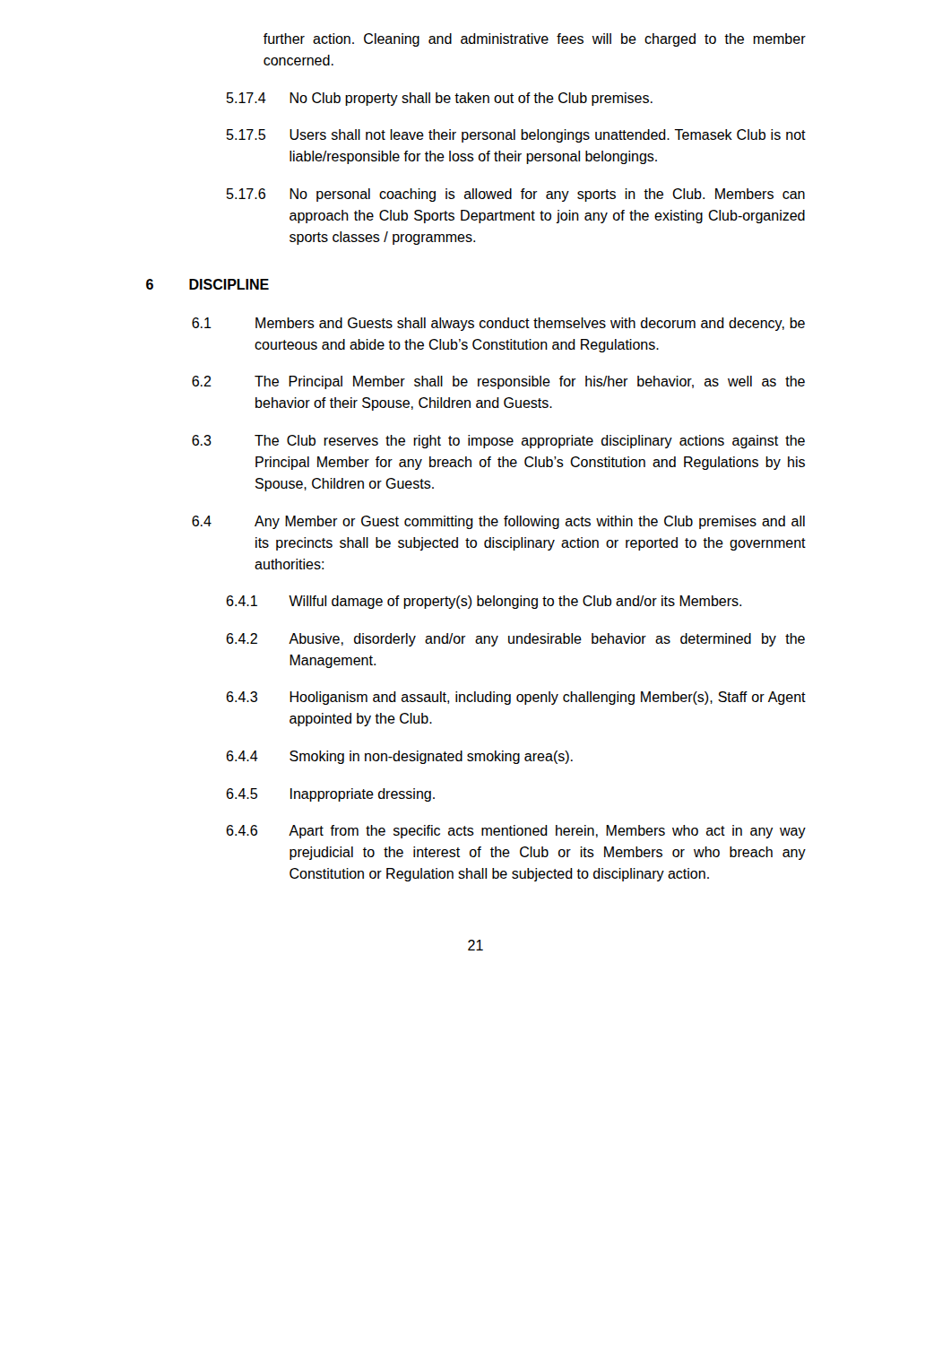further action. Cleaning and administrative fees will be charged to the member concerned.
5.17.4 No Club property shall be taken out of the Club premises.
5.17.5 Users shall not leave their personal belongings unattended. Temasek Club is not liable/responsible for the loss of their personal belongings.
5.17.6 No personal coaching is allowed for any sports in the Club. Members can approach the Club Sports Department to join any of the existing Club-organized sports classes / programmes.
6 DISCIPLINE
6.1 Members and Guests shall always conduct themselves with decorum and decency, be courteous and abide to the Club’s Constitution and Regulations.
6.2 The Principal Member shall be responsible for his/her behavior, as well as the behavior of their Spouse, Children and Guests.
6.3 The Club reserves the right to impose appropriate disciplinary actions against the Principal Member for any breach of the Club’s Constitution and Regulations by his Spouse, Children or Guests.
6.4 Any Member or Guest committing the following acts within the Club premises and all its precincts shall be subjected to disciplinary action or reported to the government authorities:
6.4.1 Willful damage of property(s) belonging to the Club and/or its Members.
6.4.2 Abusive, disorderly and/or any undesirable behavior as determined by the Management.
6.4.3 Hooliganism and assault, including openly challenging Member(s), Staff or Agent appointed by the Club.
6.4.4 Smoking in non-designated smoking area(s).
6.4.5 Inappropriate dressing.
6.4.6 Apart from the specific acts mentioned herein, Members who act in any way prejudicial to the interest of the Club or its Members or who breach any Constitution or Regulation shall be subjected to disciplinary action.
21